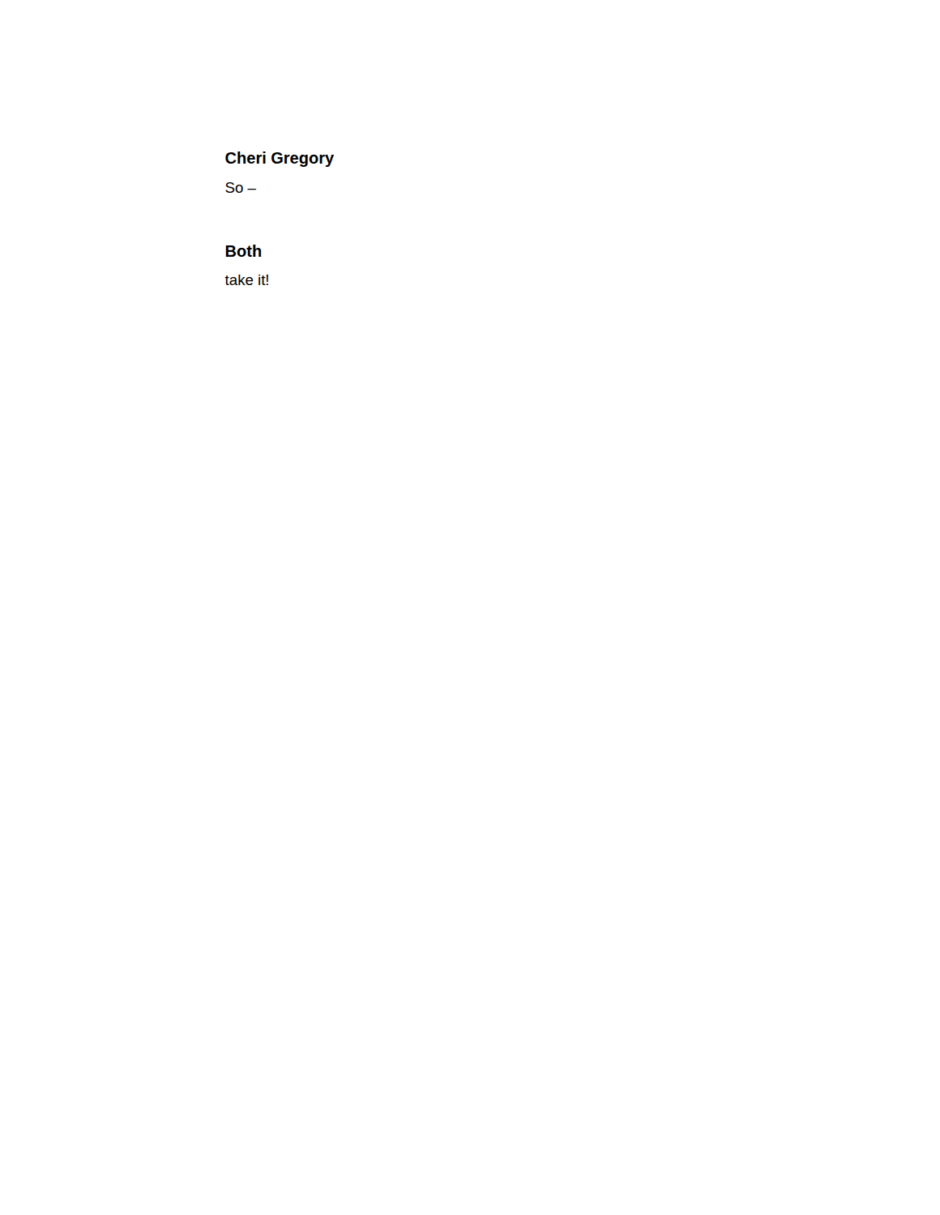Cheri Gregory
So –
Both
take it!